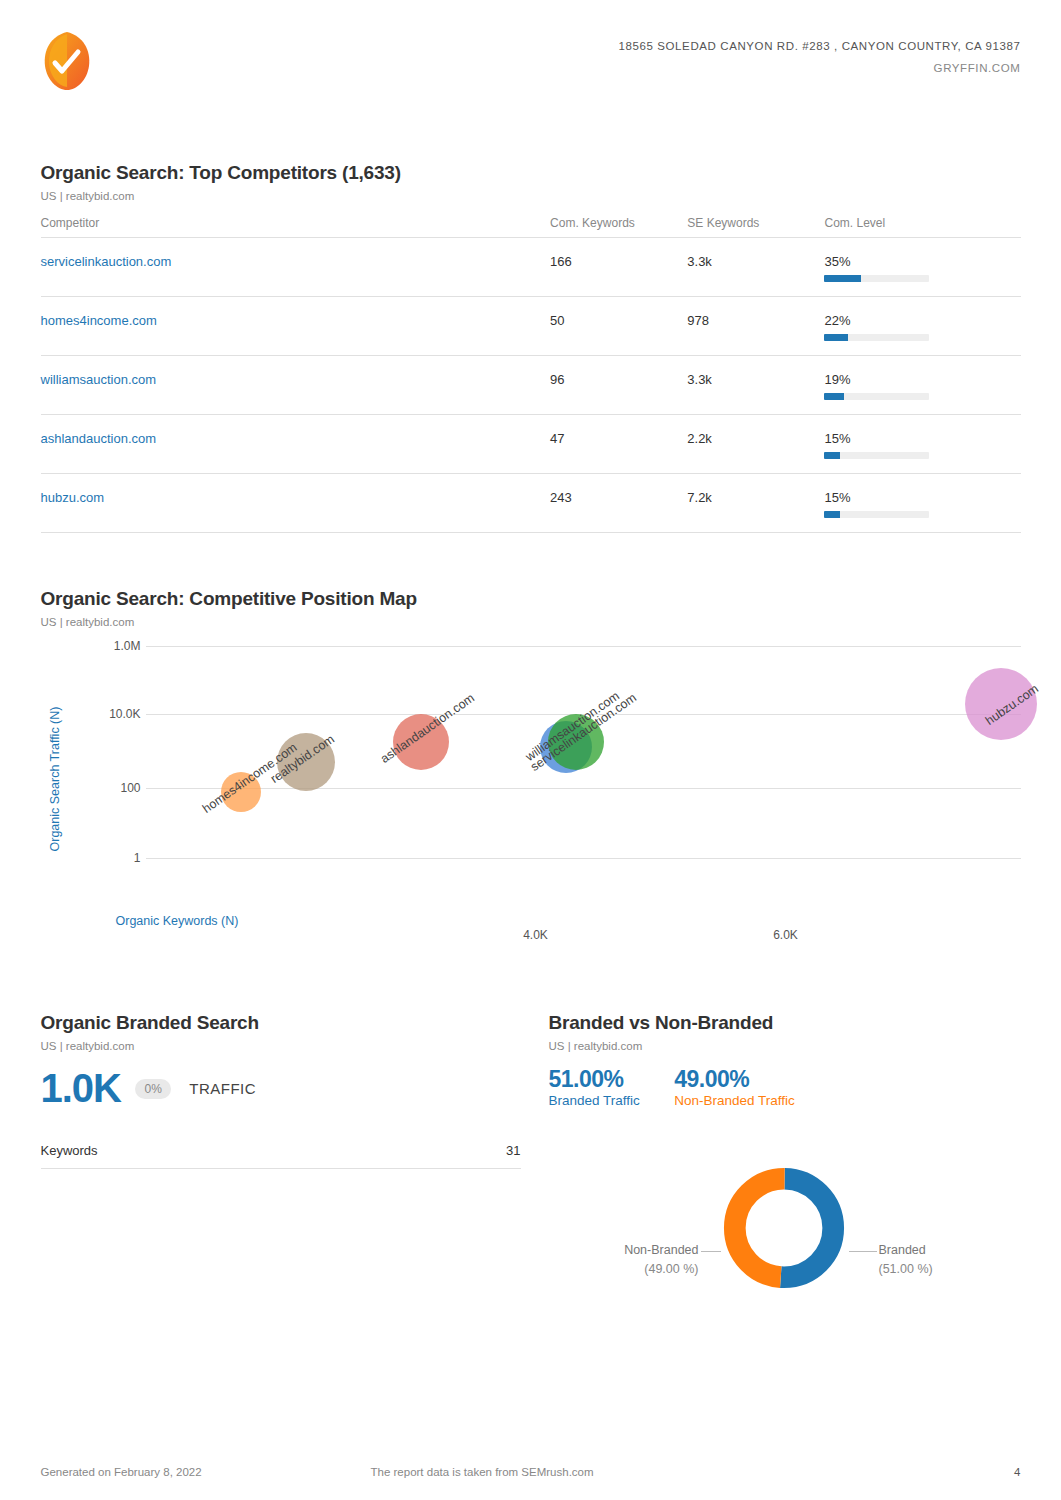18565 SOLEDAD CANYON RD. #283 , CANYON COUNTRY, CA 91387
GRYFFIN.COM
Organic Search: Top Competitors (1,633)
US | realtybid.com
| Competitor | Com. Keywords | SE Keywords | Com. Level |
| --- | --- | --- | --- |
| servicelinkauction.com | 166 | 3.3k | 35% |
| homes4income.com | 50 | 978 | 22% |
| williamsauction.com | 96 | 3.3k | 19% |
| ashlandauction.com | 47 | 2.2k | 15% |
| hubzu.com | 243 | 7.2k | 15% |
Organic Search: Competitive Position Map
US | realtybid.com
Organic Search Traffic (N)
1.0M 10.0K 100 1
homes4income.com
realtybid.com
ashlandauction.com
servicelinkauction.com
williamsauction.com
hubzu.com
4.0K 6.0K
Organic Keywords (N)
Organic Branded Search
US | realtybid.com
1.0K 0% TRAFFIC
Keywords 31
Branded vs Non-Branded
US | realtybid.com
51.00%
Branded Traffic
49.00%
Non-Branded Traffic
Non-Branded
(49.00 %)
Branded
(51.00 %)
Generated on February 8, 2022
The report data is taken from SEMrush.com
4